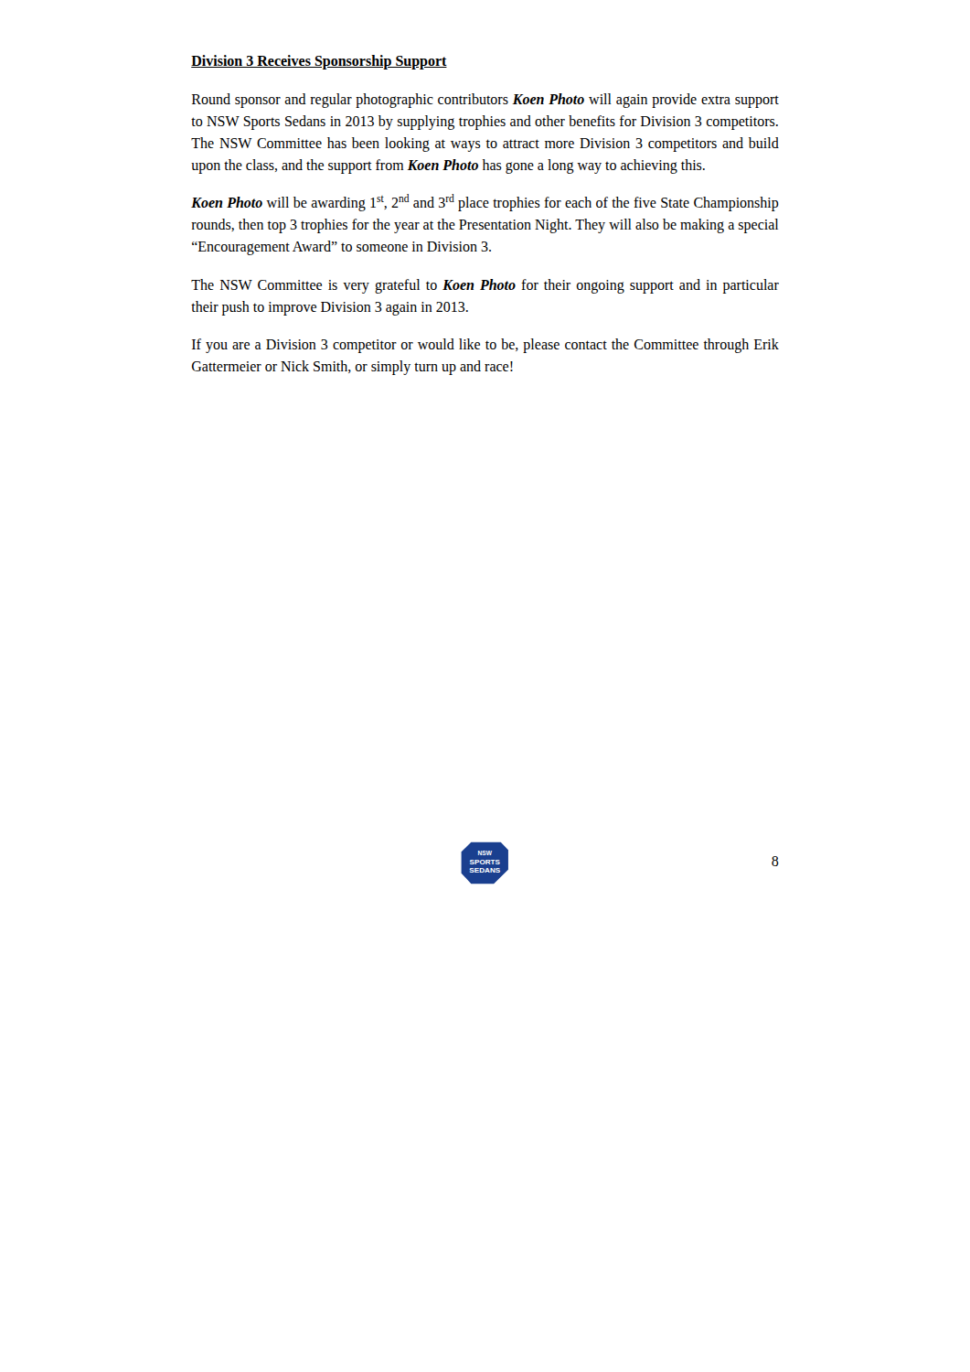Division 3 Receives Sponsorship Support
Round sponsor and regular photographic contributors Koen Photo will again provide extra support to NSW Sports Sedans in 2013 by supplying trophies and other benefits for Division 3 competitors. The NSW Committee has been looking at ways to attract more Division 3 competitors and build upon the class, and the support from Koen Photo has gone a long way to achieving this.
Koen Photo will be awarding 1st, 2nd and 3rd place trophies for each of the five State Championship rounds, then top 3 trophies for the year at the Presentation Night. They will also be making a special “Encouragement Award” to someone in Division 3.
The NSW Committee is very grateful to Koen Photo for their ongoing support and in particular their push to improve Division 3 again in 2013.
If you are a Division 3 competitor or would like to be, please contact the Committee through Erik Gattermeier or Nick Smith, or simply turn up and race!
8